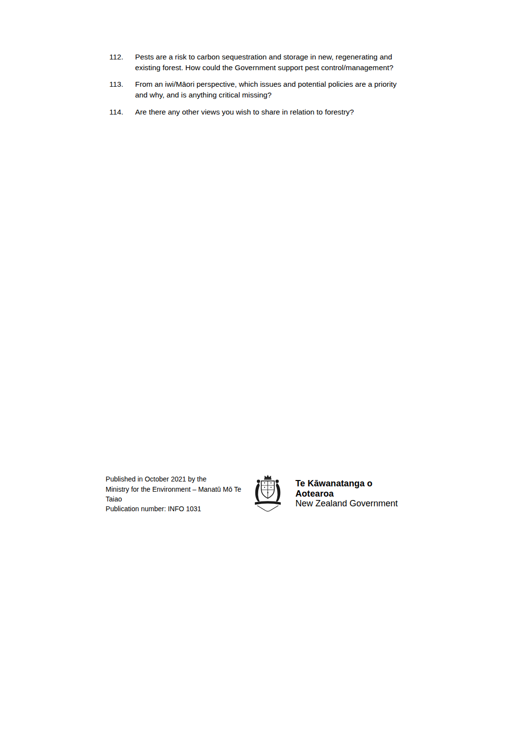112. Pests are a risk to carbon sequestration and storage in new, regenerating and existing forest. How could the Government support pest control/management?
113. From an iwi/Māori perspective, which issues and potential policies are a priority and why, and is anything critical missing?
114. Are there any other views you wish to share in relation to forestry?
Published in October 2021 by the
Ministry for the Environment – Manatū Mō Te Taiao
Publication number: INFO 1031
Te Kāwanatanga o Aotearoa
New Zealand Government